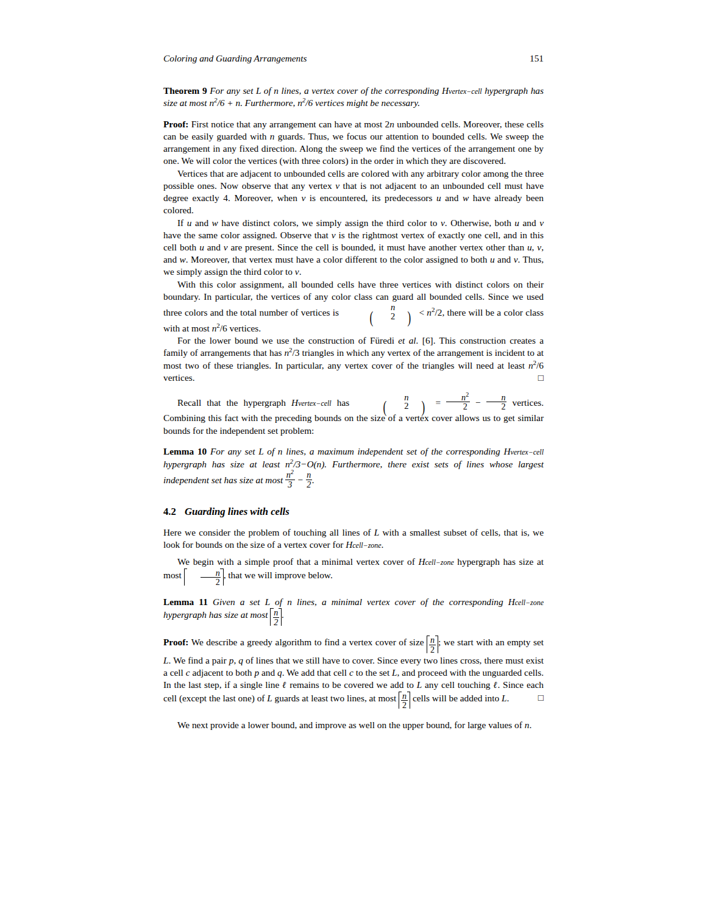Coloring and Guarding Arrangements 151
Theorem 9 For any set L of n lines, a vertex cover of the corresponding Hvertex−cell hypergraph has size at most n2/6 + n. Furthermore, n2/6 vertices might be necessary.
Proof: First notice that any arrangement can have at most 2n unbounded cells. Moreover, these cells can be easily guarded with n guards. Thus, we focus our attention to bounded cells. We sweep the arrangement in any fixed direction. Along the sweep we find the vertices of the arrangement one by one. We will color the vertices (with three colors) in the order in which they are discovered.
Vertices that are adjacent to unbounded cells are colored with any arbitrary color among the three possible ones. Now observe that any vertex v that is not adjacent to an unbounded cell must have degree exactly 4. Moreover, when v is encountered, its predecessors u and w have already been colored.
If u and w have distinct colors, we simply assign the third color to v. Otherwise, both u and v have the same color assigned. Observe that v is the rightmost vertex of exactly one cell, and in this cell both u and v are present. Since the cell is bounded, it must have another vertex other than u, v, and w. Moreover, that vertex must have a color different to the color assigned to both u and v. Thus, we simply assign the third color to v.
With this color assignment, all bounded cells have three vertices with distinct colors on their boundary. In particular, the vertices of any color class can guard all bounded cells. Since we used three colors and the total number of vertices is (n 2) < n2/2, there will be a color class with at most n2/6 vertices.
For the lower bound we use the construction of Füredi et al. [6]. This construction creates a family of arrangements that has n2/3 triangles in which any vertex of the arrangement is incident to at most two of these triangles. In particular, any vertex cover of the triangles will need at least n2/6 vertices. □
Recall that the hypergraph Hvertex−cell has (n 2) = n22 − n 2 vertices. Combining this fact with the preceding bounds on the size of a vertex cover allows us to get similar bounds for the independent set problem:
Lemma 10 For any set L of n lines, a maximum independent set of the corresponding Hvertex−cell hypergraph has size at least n2/3−O(n). Furthermore, there exist sets of lines whose largest independent set has size at most n23 − n 2.
4.2 Guarding lines with cells
Here we consider the problem of touching all lines of L with a smallest subset of cells, that is, we look for bounds on the size of a vertex cover for Hcell−zone.
We begin with a simple proof that a minimal vertex cover of Hcell−zone hypergraph has size at most n 2, that we will improve below.
Lemma 11 Given a set L of n lines, a minimal vertex cover of the corresponding Hcell−zone hypergraph has size at most n 2.
Proof: We describe a greedy algorithm to find a vertex cover of size n 2; we start with an empty set L. We find a pair p, q of lines that we still have to cover. Since every two lines cross, there must exist a cell c adjacent to both p and q. We add that cell c to the set L, and proceed with the unguarded cells. In the last step, if a single line ℓ remains to be covered we add to L any cell touching ℓ. Since each cell (except the last one) of L guards at least two lines, at most n 2 cells will be added into L. □
We next provide a lower bound, and improve as well on the upper bound, for large values of n.